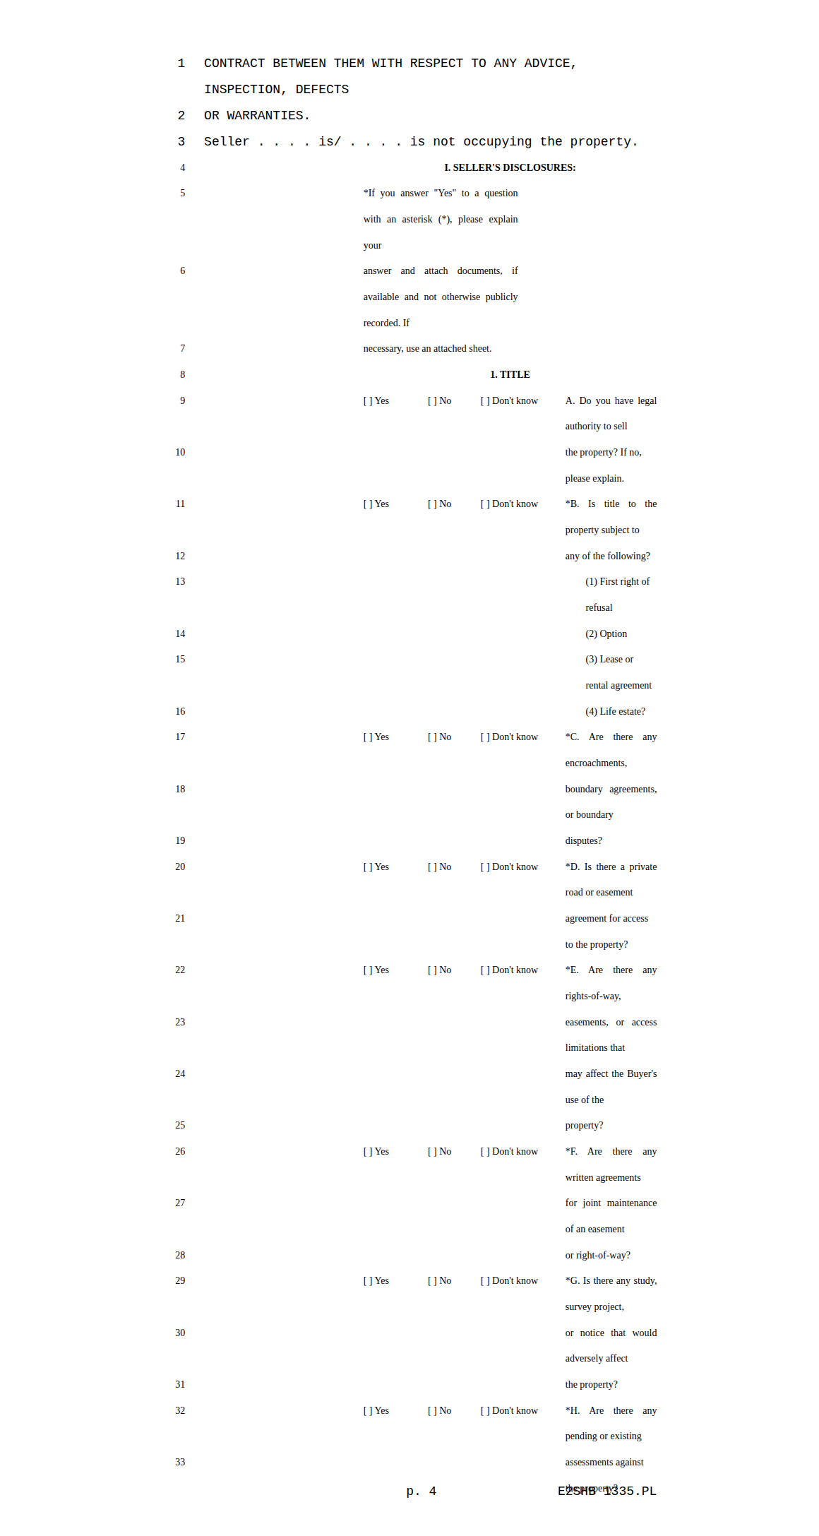1 CONTRACT BETWEEN THEM WITH RESPECT TO ANY ADVICE, INSPECTION, DEFECTS
2 OR WARRANTIES.
3 Seller . . . . is/ . . . . is not occupying the property.
4 I. SELLER'S DISCLOSURES:
5*If you answer "Yes" to a question with an asterisk (*), please explain your
6 answer and attach documents, if available and not otherwise publicly recorded. If
7 necessary, use an attached sheet.
81. TITLE
9[ ] Yes[ ] No[ ] Don't know A. Do you have legal authority to sell
10 the property? If no, please explain.
11[ ] Yes[ ] No[ ] Don't know*B. Is title to the property subject to
12 any of the following?
13 (1) First right of refusal
14 (2) Option
15 (3) Lease or rental agreement
16 (4) Life estate?
17[ ] Yes[ ] No[ ] Don't know*C. Are there any encroachments,
18 boundary agreements, or boundary
19 disputes?
20[ ] Yes[ ] No[ ] Don't know*D. Is there a private road or easement
21 agreement for access to the property?
22[ ] Yes[ ] No[ ] Don't know*E. Are there any rights-of-way,
23 easements, or access limitations that
24 may affect the Buyer's use of the
25 property?
26[ ] Yes[ ] No[ ] Don't know*F. Are there any written agreements
27 for joint maintenance of an easement
28 or right-of-way?
29[ ] Yes[ ] No[ ] Don't know*G. Is there any study, survey project,
30 or notice that would adversely affect
31 the property?
32[ ] Yes[ ] No[ ] Don't know*H. Are there any pending or existing
33 assessments against the property?
p. 4 E2SHB 1335.PL